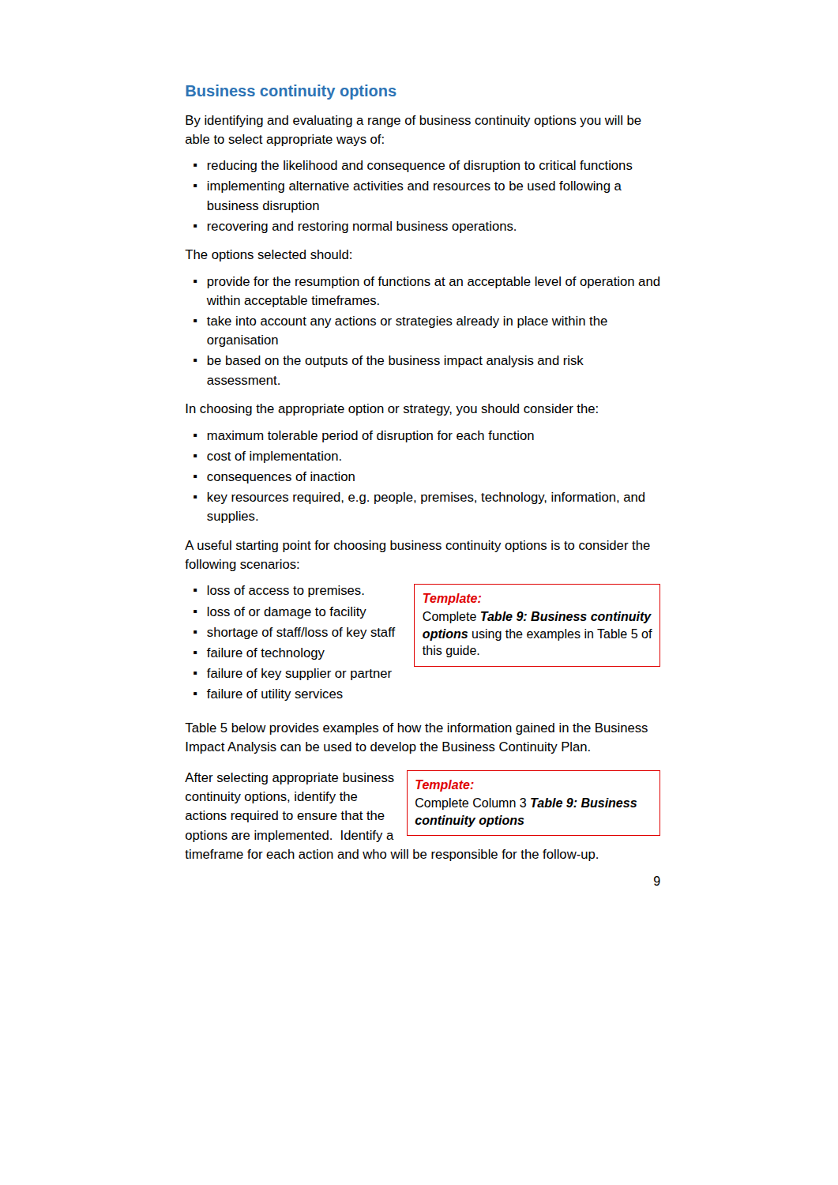Business continuity options
By identifying and evaluating a range of business continuity options you will be able to select appropriate ways of:
reducing the likelihood and consequence of disruption to critical functions
implementing alternative activities and resources to be used following a business disruption
recovering and restoring normal business operations.
The options selected should:
provide for the resumption of functions at an acceptable level of operation and within acceptable timeframes.
take into account any actions or strategies already in place within the organisation
be based on the outputs of the business impact analysis and risk assessment.
In choosing the appropriate option or strategy, you should consider the:
maximum tolerable period of disruption for each function
cost of implementation.
consequences of inaction
key resources required, e.g. people, premises, technology, information, and supplies.
A useful starting point for choosing business continuity options is to consider the following scenarios:
Template:
Complete Table 9: Business continuity options using the examples in Table 5 of this guide.
loss of access to premises.
loss of or damage to facility
shortage of staff/loss of key staff
failure of technology
failure of key supplier or partner
failure of utility services
Table 5 below provides examples of how the information gained in the Business Impact Analysis can be used to develop the Business Continuity Plan.
Template:
Complete Column 3 Table 9: Business continuity options
After selecting appropriate business continuity options, identify the actions required to ensure that the options are implemented. Identify a timeframe for each action and who will be responsible for the follow-up.
9